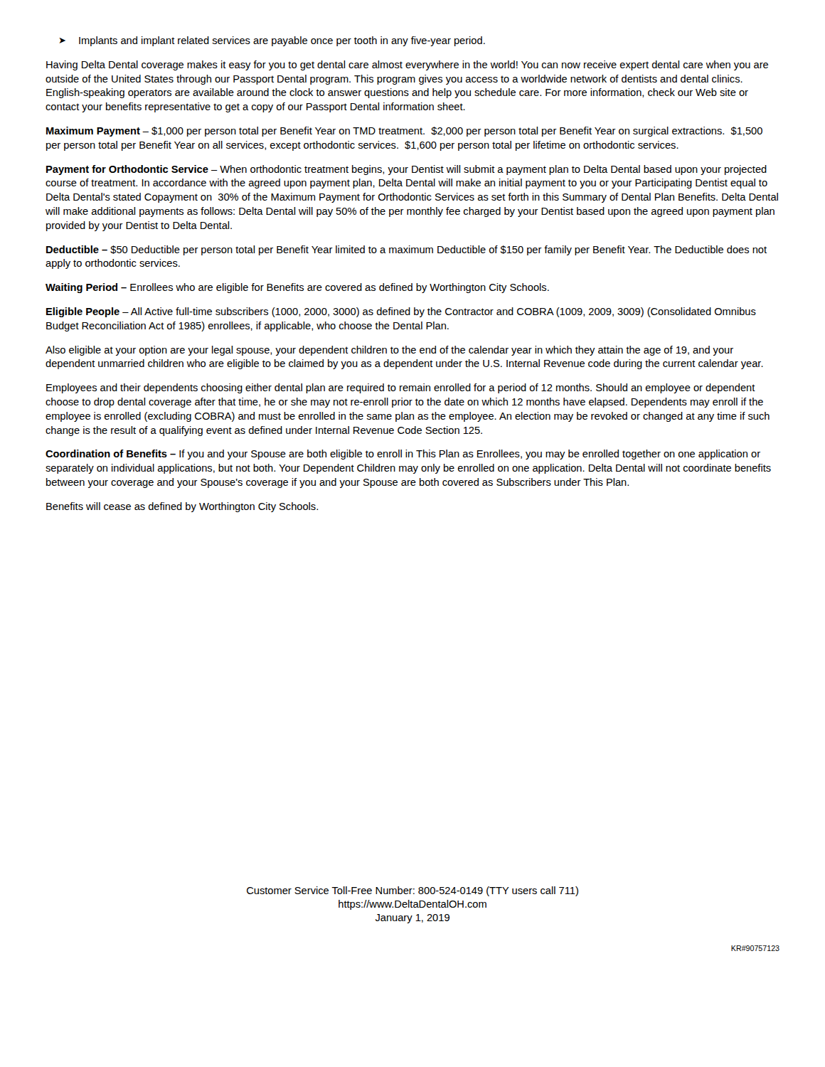Implants and implant related services are payable once per tooth in any five-year period.
Having Delta Dental coverage makes it easy for you to get dental care almost everywhere in the world! You can now receive expert dental care when you are outside of the United States through our Passport Dental program. This program gives you access to a worldwide network of dentists and dental clinics. English-speaking operators are available around the clock to answer questions and help you schedule care. For more information, check our Web site or contact your benefits representative to get a copy of our Passport Dental information sheet.
Maximum Payment – $1,000 per person total per Benefit Year on TMD treatment. $2,000 per person total per Benefit Year on surgical extractions. $1,500 per person total per Benefit Year on all services, except orthodontic services. $1,600 per person total per lifetime on orthodontic services.
Payment for Orthodontic Service – When orthodontic treatment begins, your Dentist will submit a payment plan to Delta Dental based upon your projected course of treatment. In accordance with the agreed upon payment plan, Delta Dental will make an initial payment to you or your Participating Dentist equal to Delta Dental's stated Copayment on 30% of the Maximum Payment for Orthodontic Services as set forth in this Summary of Dental Plan Benefits. Delta Dental will make additional payments as follows: Delta Dental will pay 50% of the per monthly fee charged by your Dentist based upon the agreed upon payment plan provided by your Dentist to Delta Dental.
Deductible – $50 Deductible per person total per Benefit Year limited to a maximum Deductible of $150 per family per Benefit Year. The Deductible does not apply to orthodontic services.
Waiting Period – Enrollees who are eligible for Benefits are covered as defined by Worthington City Schools.
Eligible People – All Active full-time subscribers (1000, 2000, 3000) as defined by the Contractor and COBRA (1009, 2009, 3009) (Consolidated Omnibus Budget Reconciliation Act of 1985) enrollees, if applicable, who choose the Dental Plan.
Also eligible at your option are your legal spouse, your dependent children to the end of the calendar year in which they attain the age of 19, and your dependent unmarried children who are eligible to be claimed by you as a dependent under the U.S. Internal Revenue code during the current calendar year.
Employees and their dependents choosing either dental plan are required to remain enrolled for a period of 12 months. Should an employee or dependent choose to drop dental coverage after that time, he or she may not re-enroll prior to the date on which 12 months have elapsed. Dependents may enroll if the employee is enrolled (excluding COBRA) and must be enrolled in the same plan as the employee. An election may be revoked or changed at any time if such change is the result of a qualifying event as defined under Internal Revenue Code Section 125.
Coordination of Benefits – If you and your Spouse are both eligible to enroll in This Plan as Enrollees, you may be enrolled together on one application or separately on individual applications, but not both. Your Dependent Children may only be enrolled on one application. Delta Dental will not coordinate benefits between your coverage and your Spouse's coverage if you and your Spouse are both covered as Subscribers under This Plan.
Benefits will cease as defined by Worthington City Schools.
Customer Service Toll-Free Number: 800-524-0149 (TTY users call 711)
https://www.DeltaDentalOH.com
January 1, 2019
KR#90757123